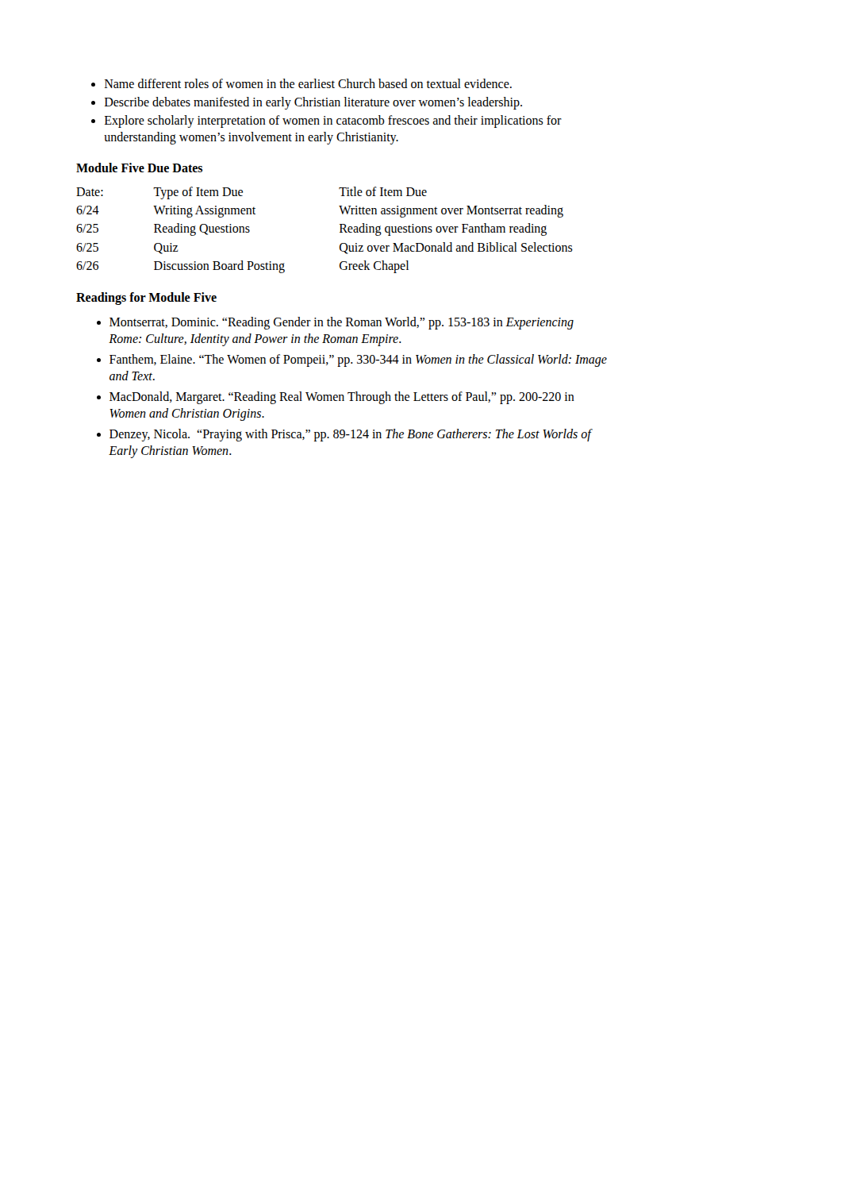Name different roles of women in the earliest Church based on textual evidence.
Describe debates manifested in early Christian literature over women’s leadership.
Explore scholarly interpretation of women in catacomb frescoes and their implications for understanding women’s involvement in early Christianity.
Module Five Due Dates
| Date: | Type of Item Due | Title of Item Due |
| 6/24 | Writing Assignment | Written assignment over Montserrat reading |
| 6/25 | Reading Questions | Reading questions over Fantham reading |
| 6/25 | Quiz | Quiz over MacDonald and Biblical Selections |
| 6/26 | Discussion Board Posting | Greek Chapel |
Readings for Module Five
Montserrat, Dominic. “Reading Gender in the Roman World,” pp. 153-183 in Experiencing Rome: Culture, Identity and Power in the Roman Empire.
Fanthem, Elaine. “The Women of Pompeii,” pp. 330-344 in Women in the Classical World: Image and Text.
MacDonald, Margaret. “Reading Real Women Through the Letters of Paul,” pp. 200-220 in Women and Christian Origins.
Denzey, Nicola. “Praying with Prisca,” pp. 89-124 in The Bone Gatherers: The Lost Worlds of Early Christian Women.